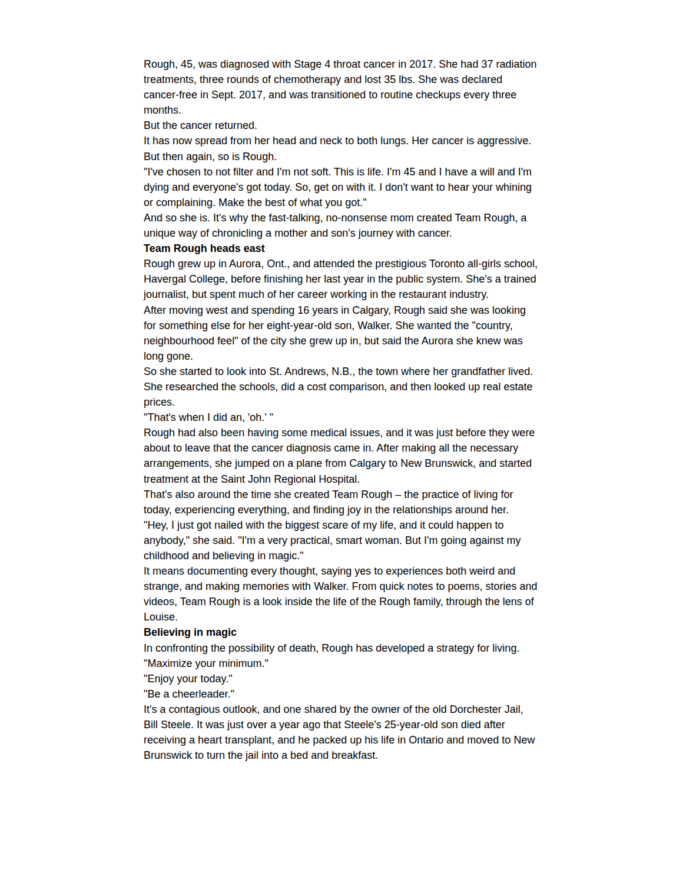Rough, 45, was diagnosed with Stage 4 throat cancer in 2017. She had 37 radiation treatments, three rounds of chemotherapy and lost 35 lbs. She was declared cancer-free in Sept. 2017, and was transitioned to routine checkups every three months.
But the cancer returned.
It has now spread from her head and neck to both lungs. Her cancer is aggressive. But then again, so is Rough.
"I've chosen to not filter and I'm not soft. This is life. I'm 45 and I have a will and I'm dying and everyone's got today. So, get on with it. I don't want to hear your whining or complaining. Make the best of what you got."
And so she is. It's why the fast-talking, no-nonsense mom created Team Rough, a unique way of chronicling a mother and son's journey with cancer.
Team Rough heads east
Rough grew up in Aurora, Ont., and attended the prestigious Toronto all-girls school, Havergal College, before finishing her last year in the public system. She's a trained journalist, but spent much of her career working in the restaurant industry.
After moving west and spending 16 years in Calgary, Rough said she was looking for something else for her eight-year-old son, Walker. She wanted the "country, neighbourhood feel" of the city she grew up in, but said the Aurora she knew was long gone.
So she started to look into St. Andrews, N.B., the town where her grandfather lived. She researched the schools, did a cost comparison, and then looked up real estate prices.
"That's when I did an, 'oh.' "
Rough had also been having some medical issues, and it was just before they were about to leave that the cancer diagnosis came in. After making all the necessary arrangements, she jumped on a plane from Calgary to New Brunswick, and started treatment at the Saint John Regional Hospital.
That's also around the time she created Team Rough – the practice of living for today, experiencing everything, and finding joy in the relationships around her.
"Hey, I just got nailed with the biggest scare of my life, and it could happen to anybody," she said. "I'm a very practical, smart woman. But I'm going against my childhood and believing in magic."
It means documenting every thought, saying yes to experiences both weird and strange, and making memories with Walker. From quick notes to poems, stories and videos, Team Rough is a look inside the life of the Rough family, through the lens of Louise.
Believing in magic
In confronting the possibility of death, Rough has developed a strategy for living.
"Maximize your minimum."
"Enjoy your today."
"Be a cheerleader."
It's a contagious outlook, and one shared by the owner of the old Dorchester Jail, Bill Steele. It was just over a year ago that Steele's 25-year-old son died after receiving a heart transplant, and he packed up his life in Ontario and moved to New Brunswick to turn the jail into a bed and breakfast.